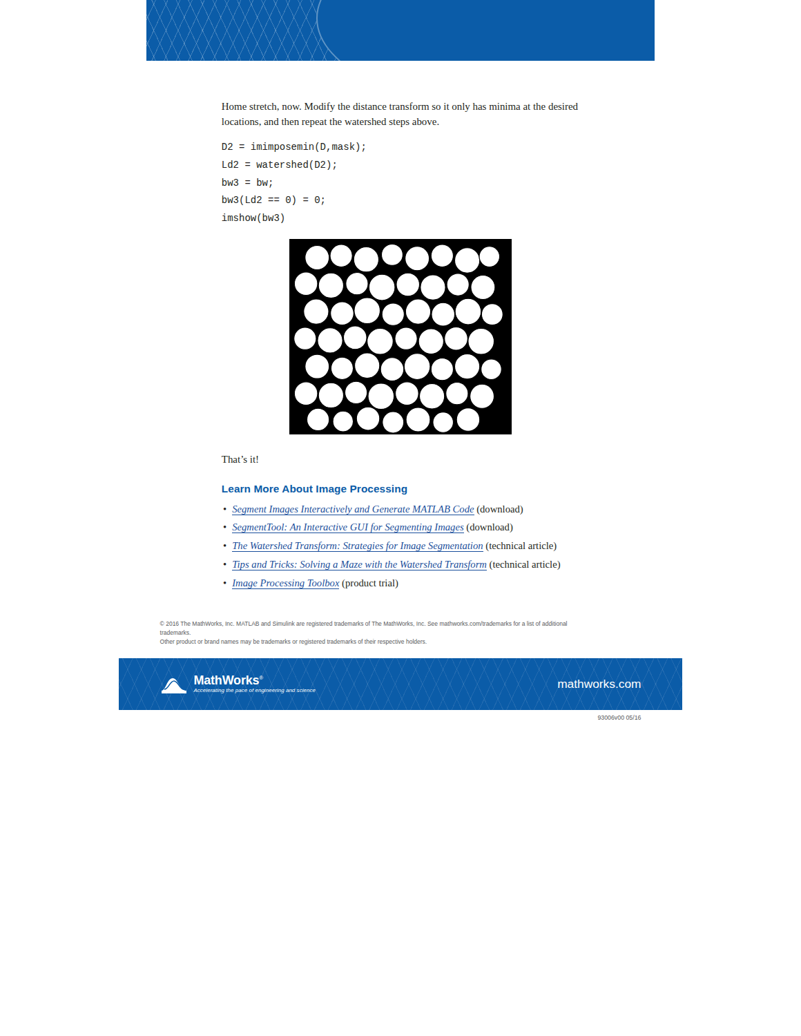Home stretch, now. Modify the distance transform so it only has minima at the desired locations, and then repeat the watershed steps above.
D2 = imimposemin(D,mask);
Ld2 = watershed(D2);
bw3 = bw;
bw3(Ld2 == 0) = 0;
imshow(bw3)
That’s it!
Learn More About Image Processing
Segment Images Interactively and Generate MATLAB Code (download)
SegmentTool: An Interactive GUI for Segmenting Images (download)
The Watershed Transform: Strategies for Image Segmentation (technical article)
Tips and Tricks: Solving a Maze with the Watershed Transform (technical article)
Image Processing Toolbox (product trial)
© 2016 The MathWorks, Inc. MATLAB and Simulink are registered trademarks of The MathWorks, Inc. See mathworks.com/trademarks for a list of additional trademarks.
Other product or brand names may be trademarks or registered trademarks of their respective holders.
MathWorks®
Accelerating the pace of engineering and science
mathworks.com
93006v00 05/16